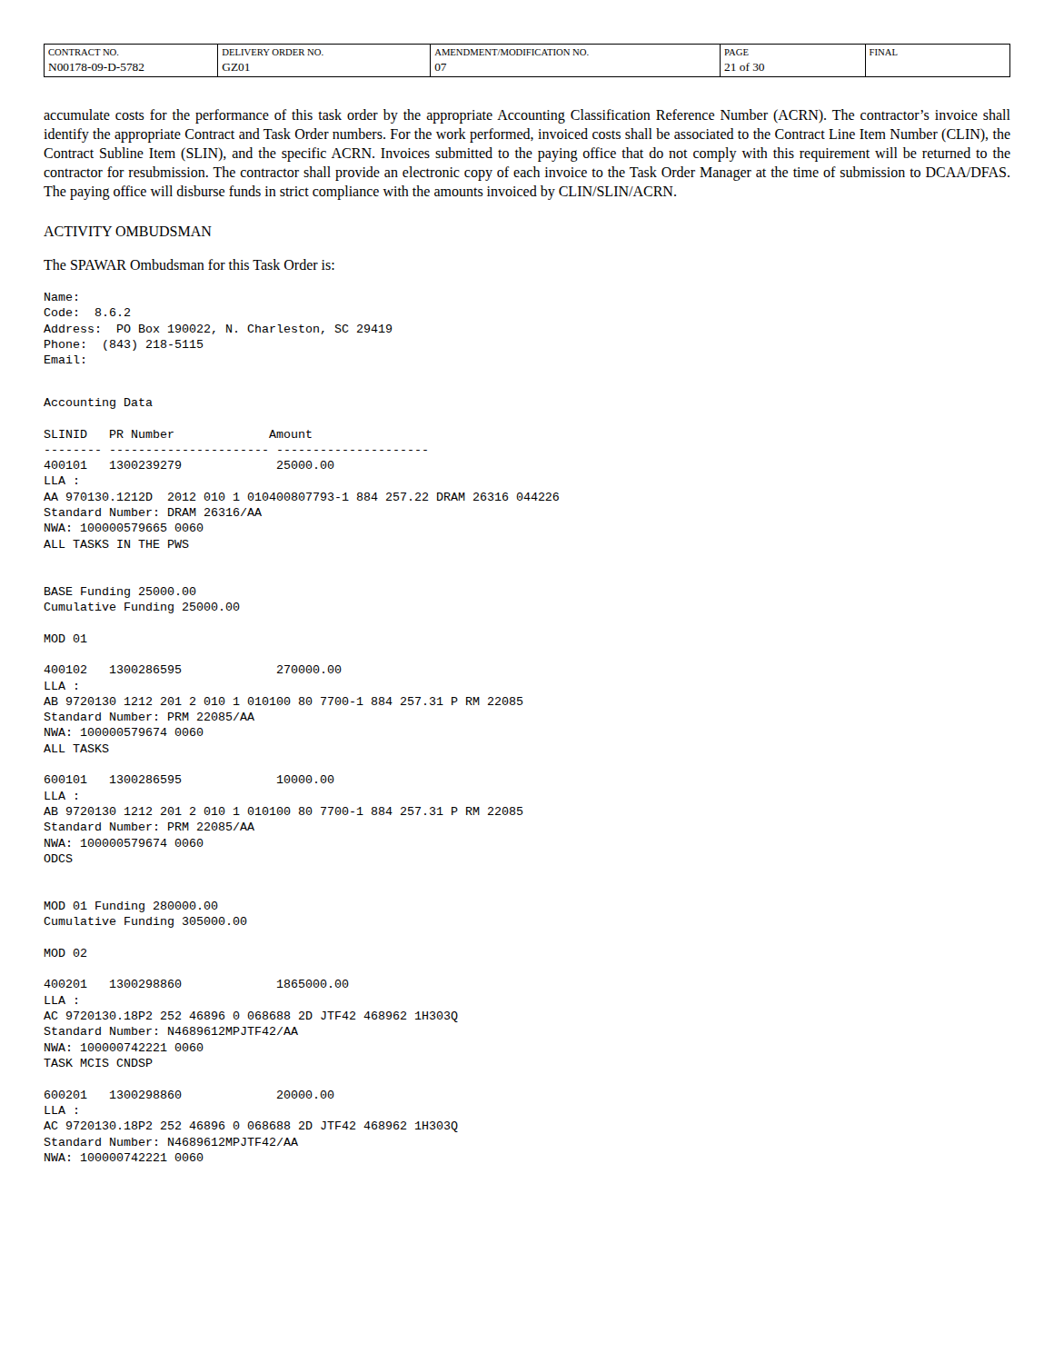| CONTRACT NO. N00178-09-D-5782 | DELIVERY ORDER NO. GZ01 | AMENDMENT/MODIFICATION NO. 07 | PAGE 21 of 30 | FINAL |
accumulate costs for the performance of this task order by the appropriate Accounting Classification Reference Number (ACRN). The contractor’s invoice shall identify the appropriate Contract and Task Order numbers. For the work performed, invoiced costs shall be associated to the Contract Line Item Number (CLIN), the Contract Subline Item (SLIN), and the specific ACRN. Invoices submitted to the paying office that do not comply with this requirement will be returned to the contractor for resubmission. The contractor shall provide an electronic copy of each invoice to the Task Order Manager at the time of submission to DCAA/DFAS. The paying office will disburse funds in strict compliance with the amounts invoiced by CLIN/SLIN/ACRN.
ACTIVITY OMBUDSMAN
The SPAWAR Ombudsman for this Task Order is:
Name:
Code:  8.6.2
Address:  PO Box 190022, N. Charleston, SC 29419
Phone:  (843) 218-5115
Email:
Accounting Data

SLINID   PR Number             Amount
-------- ---------------------- ---------------------
400101   1300239279             25000.00
LLA :
AA 970130.1212D  2012 010 1 010400807793-1 884 257.22 DRAM 26316 044226
Standard Number: DRAM 26316/AA
NWA: 100000579665 0060
ALL TASKS IN THE PWS


BASE Funding 25000.00
Cumulative Funding 25000.00

MOD 01

400102   1300286595             270000.00
LLA :
AB 9720130 1212 201 2 010 1 010100 80 7700-1 884 257.31 P RM 22085
Standard Number: PRM 22085/AA
NWA: 100000579674 0060
ALL TASKS

600101   1300286595             10000.00
LLA :
AB 9720130 1212 201 2 010 1 010100 80 7700-1 884 257.31 P RM 22085
Standard Number: PRM 22085/AA
NWA: 100000579674 0060
ODCS


MOD 01 Funding 280000.00
Cumulative Funding 305000.00

MOD 02

400201   1300298860             1865000.00
LLA :
AC 9720130.18P2 252 46896 0 068688 2D JTF42 468962 1H303Q
Standard Number: N4689612MPJTF42/AA
NWA: 100000742221 0060
TASK MCIS CNDSP

600201   1300298860             20000.00
LLA :
AC 9720130.18P2 252 46896 0 068688 2D JTF42 468962 1H303Q
Standard Number: N4689612MPJTF42/AA
NWA: 100000742221 0060